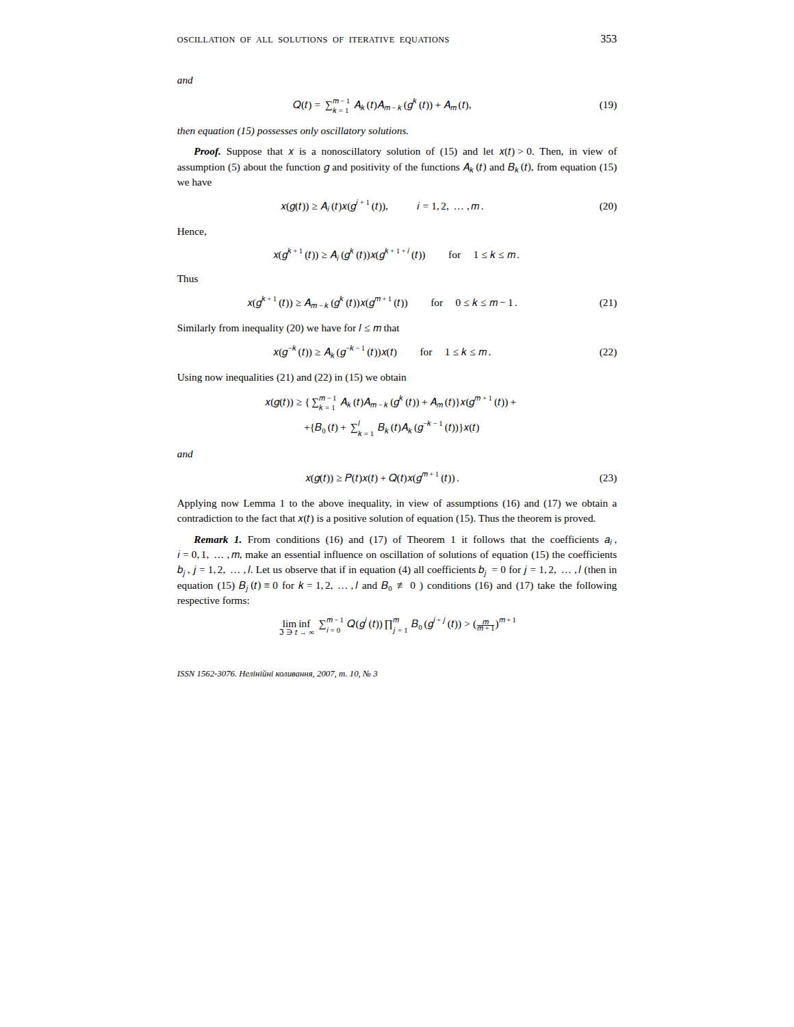Oscillation of all solutions of iterative equations 353
and
Q(t) = ∑ k=1 m−1 Ak(t) Am−k (gk(t)) + Am(t) ,
(19)
then equation (15) possesses only oscillatory solutions.
Proof. Suppose that x is a nonoscillatory solution of (15) and let x(t)>0. Then, in view of assumption (5) about the function g and positivity of the functions Ak(t) and Bk(t), from equation (15) we have
x(g(t)) ≥ Ai(t) x(gi+1(t)) , i=1,2,…,m.
(20)
Hence,
x(gk+1(t)) ≥ Ai(gk(t)) x(gk+1+i(t)) for 1≤k≤m.
Thus
x(gk+1(t)) ≥ Am−k (gk(t)) x(gm+1(t)) for 0≤k≤m−1.
(21)
Similarly from inequality (20) we have for l≤m that
x(g−k(t)) ≥ Ak (g−k−1(t)) x(t) for 1≤k≤m.
(22)
Using now inequalities (21) and (22) in (15) we obtain
x(g(t)) ≥ { ∑ k=1 m−1 Ak(t) Am−k (gk(t)) + Am(t) } x(gm+1(t)) +
+ { B0(t) + ∑ k=1 l Bk(t) Ak (g−k−1(t)) } x(t)
and
x(g(t)) ≥ P(t)x(t) + Q(t) x(gm+1(t)) .
(23)
Applying now Lemma 1 to the above inequality, in view of assumptions (16) and (17) we obtain a contradiction to the fact that x(t) is a positive solution of equation (15). Thus the theorem is proved.
Remark 1. From conditions (16) and (17) of Theorem 1 it follows that the coefficients ai, i=0,1,…,m, make an essential influence on oscillation of solutions of equation (15) the coefficients bj, j=1,2,…,l. Let us observe that if in equation (4) all coefficients bj=0 for j=1,2,…,l (then in equation (15) Bj(t)≡0 for k=1,2,…,l and B0≢0 ) conditions (16) and (17) take the following respective forms:
lim inf ℑ∋t→∞ ∑ i=0 m−1 Q(gi(t)) ∏ j=1 m B0 (gi+j(t)) > ( mm+1 ) m+1
ISSN 1562-3076. Нелінійні коливання, 2007, т. 10, № 3